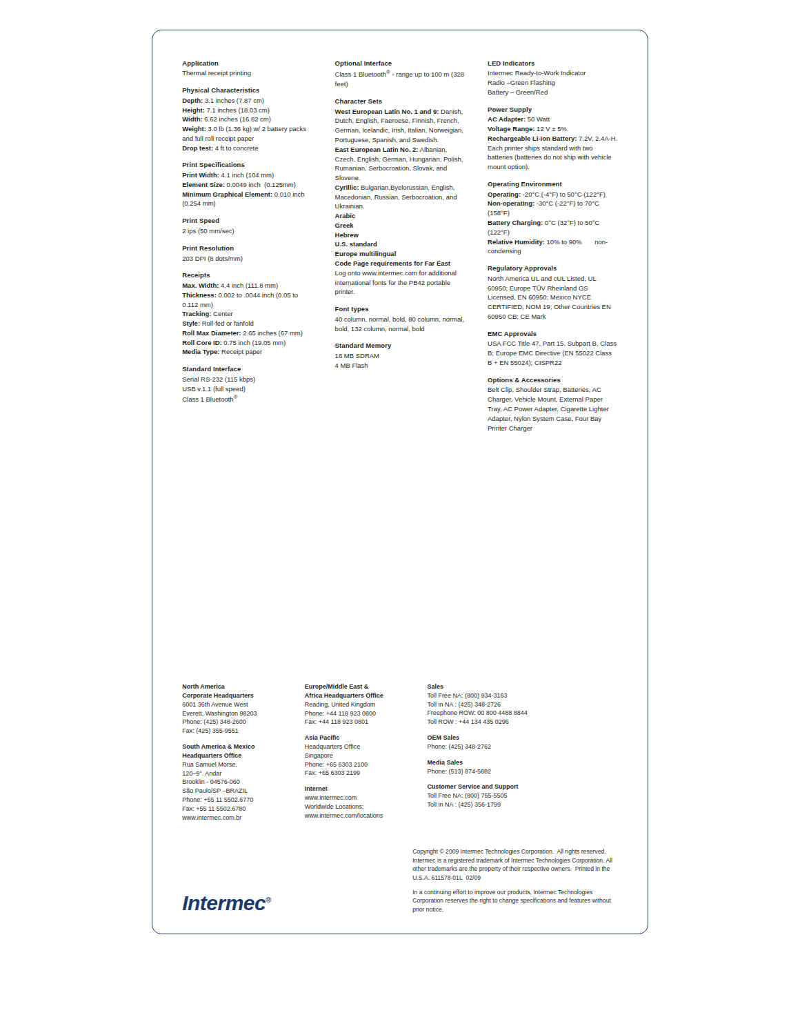Application
Thermal receipt printing
Physical Characteristics
Depth: 3.1 inches (7.87 cm)
Height: 7.1 inches (18.03 cm)
Width: 6.62 inches (16.82 cm)
Weight: 3.0 lb (1.36 kg) w/ 2 battery packs and full roll receipt paper
Drop test: 4 ft to concrete
Print Specifications
Print Width: 4.1 inch (104 mm)
Element Size: 0.0049 inch (0.125mm)
Minimum Graphical Element: 0.010 inch (0.254 mm)
Print Speed
2 ips (50 mm/sec)
Print Resolution
203 DPI (8 dots/mm)
Receipts
Max. Width: 4.4 inch (111.8 mm)
Thickness: 0.002 to .0044 inch (0.05 to 0.112 mm)
Tracking: Center
Style: Roll-fed or fanfold
Roll Max Diameter: 2.65 inches (67 mm)
Roll Core ID: 0.75 inch (19.05 mm)
Media Type: Receipt paper
Standard Interface
Serial RS-232 (115 kbps)
USB v.1.1 (full speed)
Class 1 Bluetooth®
Optional Interface
Class 1 Bluetooth® - range up to 100 m (328 feet)
Character Sets
West European Latin No. 1 and 9: Danish, Dutch, English, Faeroese, Finnish, French, German, Icelandic, Irish, Italian, Norweigian, Portuguese, Spanish, and Swedish.
East European Latin No. 2: Albanian, Czech, English, German, Hungarian, Polish, Rumanian, Serbocroation, Slovak, and Slovene.
Cyrillic: Bulgarian,Byelorussian, English, Macedonian, Russian, Serbocroation, and Ukrainian.
Arabic
Greek
Hebrew
U.S. standard
Europe multilingual
Code Page requirements for Far East
Log onto www.intermec.com for additional international fonts for the PB42 portable printer.
Font types
40 column, normal, bold, 80 column, normal, bold, 132 column, normal, bold
Standard Memory
16 MB SDRAM
4 MB Flash
LED Indicators
Intermec Ready-to-Work Indicator
Radio –Green Flashing
Battery – Green/Red
Power Supply
AC Adapter: 50 Watt
Voltage Range: 12 V ± 5%.
Rechargeable Li-Ion Battery: 7.2V, 2.4A-H. Each printer ships standard with two batteries (batteries do not ship with vehicle mount option).
Operating Environment
Operating: -20°C (-4°F) to 50°C (122°F)
Non-operating: -30°C (-22°F) to 70°C (158°F)
Battery Charging: 0°C (32°F) to 50°C (122°F)
Relative Humidity: 10% to 90% non-condensing
Regulatory Approvals
North America UL and cUL Listed, UL 60950; Europe TÜV Rheinland GS Licensed, EN 60950; Mexico NYCE CERTIFIED, NOM 19; Other Countries EN 60950 CB; CE Mark
EMC Approvals
USA FCC Title 47, Part 15, Subpart B, Class B; Europe EMC Directive (EN 55022 Class B + EN 55024); CISPR22
Options & Accessories
Belt Clip, Shoulder Strap, Batteries, AC Charger, Vehicle Mount, External Paper Tray, AC Power Adapter, Cigarette Lighter Adapter, Nylon System Case, Four Bay Printer Charger
North America
Corporate Headquarters
6001 36th Avenue West
Everett, Washington 98203
Phone: (425) 348-2600
Fax: (425) 355-9551
South America & Mexico
Headquarters Office
Rua Samuel Morse,
120–9°. Andar
Brooklin - 04576-060
São Paulo/SP –BRAZIL
Phone: +55 11 5502.6770
Fax: +55 11 5502.6780
www.intermec.com.br
Europe/Middle East &
Africa Headquarters Office
Reading, United Kingdom
Phone: +44 118 923 0800
Fax: +44 118 923 0801
Asia Pacific
Headquarters Office
Singapore
Phone: +65 6303 2100
Fax: +65 6303 2199
Internet
www.intermec.com
Worldwide Locations:
www.intermec.com/locations
Sales
Toll Free NA: (800) 934-3163
Toll in NA : (425) 348-2726
Freephone ROW: 00 800 4488 8844
Toll ROW : +44 134 435 0296
OEM Sales
Phone: (425) 348-2762
Media Sales
Phone: (513) 874-5882
Customer Service and Support
Toll Free NA: (800) 755-5505
Toll in NA : (425) 356-1799
Intermec®
Copyright © 2009 Intermec Technologies Corporation. All rights reserved. Intermec is a registered trademark of Intermec Technologies Corporation. All other trademarks are the property of their respective owners. Printed in the U.S.A. 611578-01L 02/09
In a continuing effort to improve our products, Intermec Technologies Corporation reserves the right to change specifications and features without prior notice.